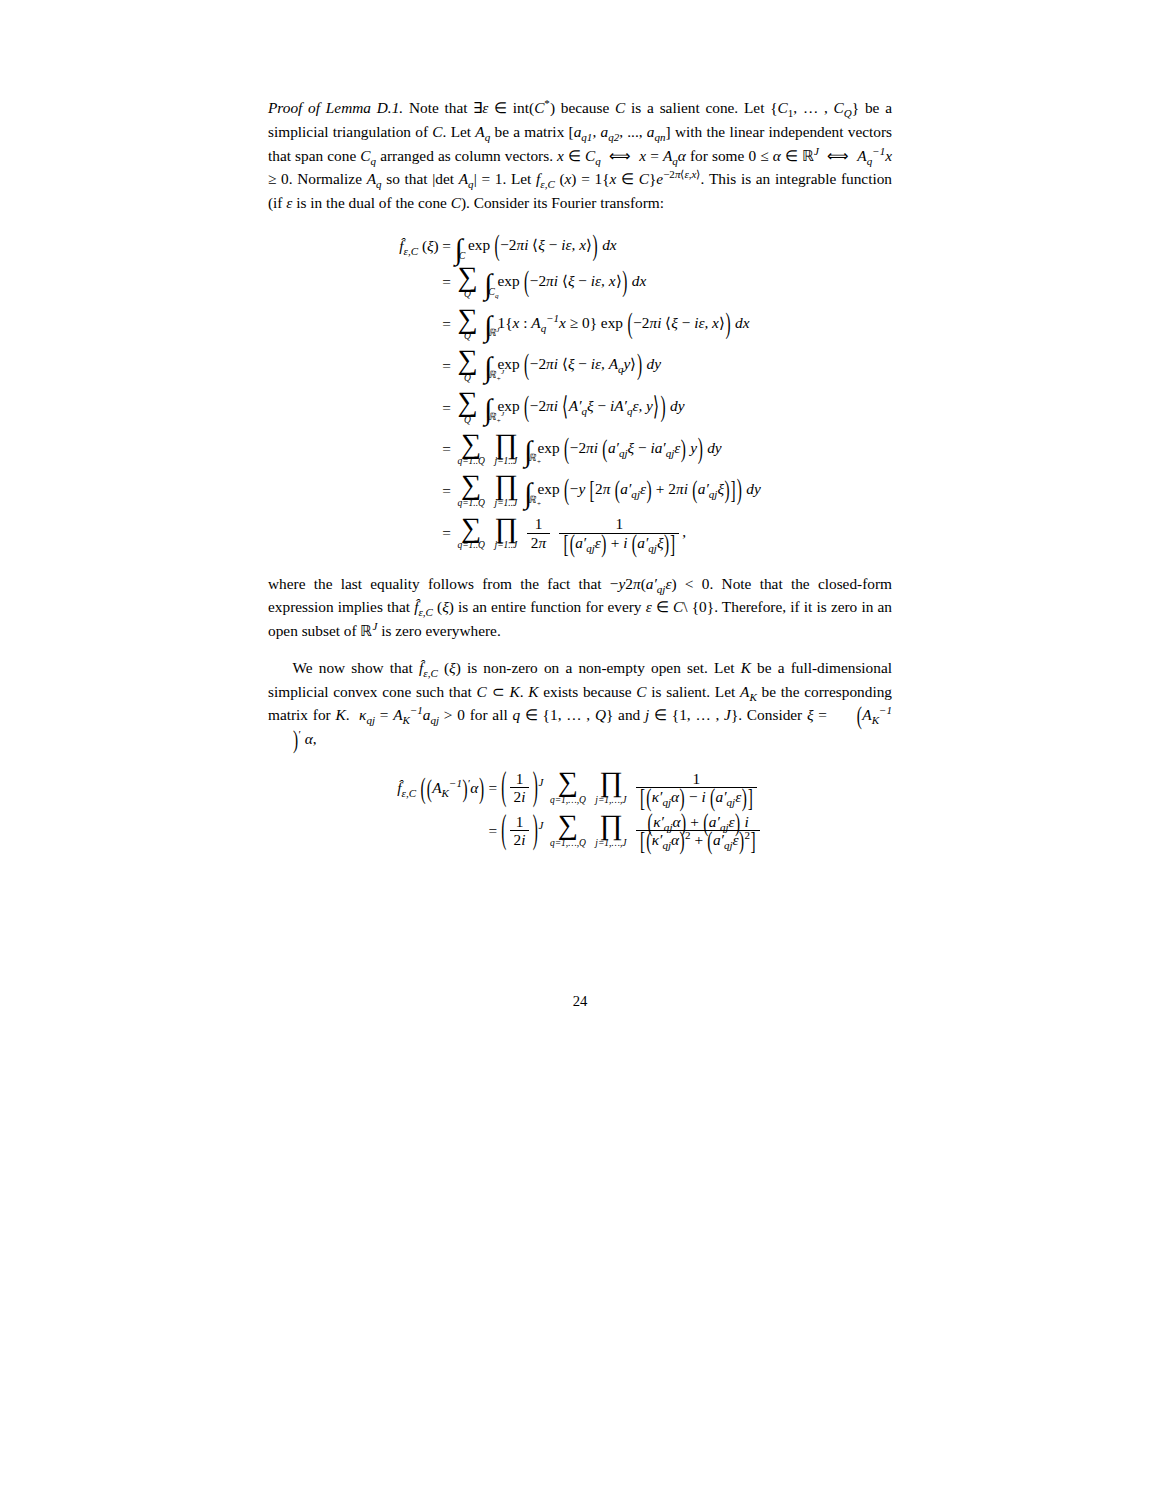Proof of Lemma D.1. Note that ∃ε ∈ int(C*) because C is a salient cone. Let {C1, … , CQ} be a simplicial triangulation of C. Let Aq be a matrix [aq1, aq2, ..., aqn] with the linear independent vectors that span cone Cq arranged as column vectors. x ∈ Cq ⟺ x = Aqα for some 0 ≤ α ∈ ℝJ ⟺ Aq−1x ≥ 0. Normalize Aq so that |det Aq| = 1. Let fε,C (x) = 1{x ∈ C}e−2π⟨ε,x⟩. This is an integrable function (if ε is in the dual of the cone C). Consider its Fourier transform:
| f̂ ε,C ( ξ ) | = | ∫ C exp ( −2 πi ⟨ ξ − iε, x ⟩ ) dx |
| | = | ∑ Q ∫ C q exp ( −2 πi ⟨ ξ − iε, x ⟩ ) dx |
| | = | ∑ Q ∫ ℝ J 1{ x : A q −1 x ≥ 0} exp ( −2 πi ⟨ ξ − iε, x ⟩ ) dx |
| | = | ∑ Q ∫ ℝ + J exp ( −2 πi ⟨ ξ − iε, A q y ⟩ ) dy |
| | = | ∑ Q ∫ ℝ + J exp ( −2 πi ⟨ A′ q ξ − iA′ q ε, y ⟩ ) dy |
| | = | ∑ q=1..Q ∏ j=1..J ∫ ℝ + exp ( −2 πi ( a′ qj ξ − ia′ qj ε ) y ) dy |
| | = | ∑ q=1..Q ∏ j=1..J ∫ ℝ + exp ( − y [ 2 π ( a′ qj ε ) + 2 πi ( a′ qj ξ ) ] ) dy |
| | = | ∑ q=1..Q ∏ j=1..J 1 2 π 1 [ ( a′ qj ε ) + i ( a′ qj ξ ) ] , |
where the last equality follows from the fact that −y2π(a′qjε) < 0. Note that the closed-form expression implies that f̂ε,C (ξ) is an entire function for every ε ∈ C\ {0}. Therefore, if it is zero in an open subset of ℝJ is zero everywhere.
We now show that f̂ε,C (ξ) is non-zero on a non-empty open set. Let K be a full-dimensional simplicial convex cone such that C ⊂ K. K exists because C is salient. Let AK be the corresponding matrix for K. κqj = AK−1aqj > 0 for all q ∈ {1, … , Q} and j ∈ {1, … , J}. Consider ξ = (AK−1)′ α,
| f̂ ε,C ( ( A K −1 ) ′ α ) | = | ( 1 2 i ) J ∑ q=1,…,Q ∏ j=1,…,J 1 [ ( κ′ qj α ) − i ( a′ qj ε ) ] |
| | = | ( 1 2 i ) J ∑ q=1,…,Q ∏ j=1,…,J ( κ′ qj α ) + ( a′ qj ε ) i [ ( κ′ qj α ) 2 + ( a′ qj ε ) 2 ] |
24